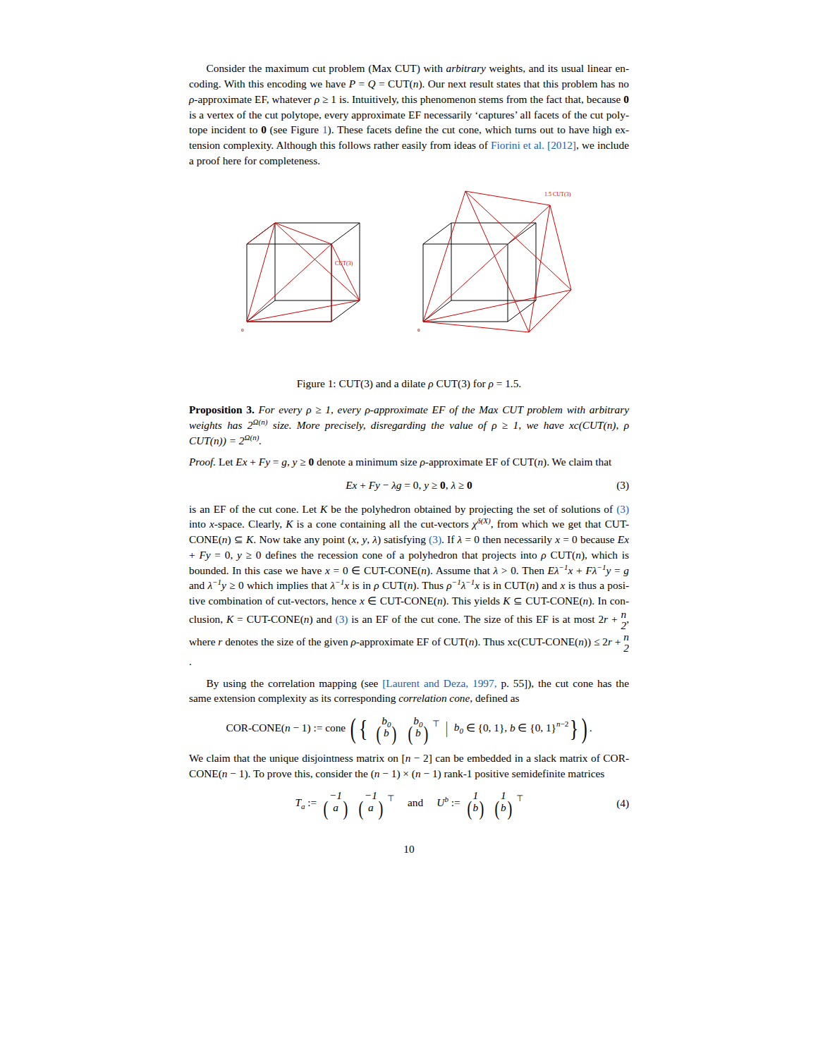Consider the maximum cut problem (Max CUT) with arbitrary weights, and its usual linear encoding. With this encoding we have P = Q = CUT(n). Our next result states that this problem has no ρ-approximate EF, whatever ρ ≥ 1 is. Intuitively, this phenomenon stems from the fact that, because 0 is a vertex of the cut polytope, every approximate EF necessarily ‘captures’ all facets of the cut polytope incident to 0 (see Figure 1). These facets define the cut cone, which turns out to have high extension complexity. Although this follows rather easily from ideas of Fiorini et al. [2012], we include a proof here for completeness.
0 CUT(3) 0 1.5 CUT(3)
Figure 1: CUT(3) and a dilate ρ CUT(3) for ρ = 1.5.
Proposition 3. For every ρ ≥ 1, every ρ-approximate EF of the Max CUT problem with arbitrary weights has 2Ω(n) size. More precisely, disregarding the value of ρ ≥ 1, we have xc(CUT(n), ρ CUT(n)) = 2Ω(n).
Proof. Let Ex + Fy = g, y ≥ 0 denote a minimum size ρ-approximate EF of CUT(n). We claim that
Ex + Fy − λg = 0, y ≥ 0, λ ≥ 0 (3)
is an EF of the cut cone. Let K be the polyhedron obtained by projecting the set of solutions of (3) into x-space. Clearly, K is a cone containing all the cut-vectors χδ(X), from which we get that CUT-CONE(n) ⊆ K. Now take any point (x, y, λ) satisfying (3). If λ = 0 then necessarily x = 0 because Ex + Fy = 0, y ≥ 0 defines the recession cone of a polyhedron that projects into ρ CUT(n), which is bounded. In this case we have x = 0 ∈ CUT-CONE(n). Assume that λ > 0. Then Eλ−1x + Fλ−1y = g and λ−1y ≥ 0 which implies that λ−1x is in ρ CUT(n). Thus ρ−1λ−1x is in CUT(n) and x is thus a positive combination of cut-vectors, hence x ∈ CUT-CONE(n). This yields K ⊆ CUT-CONE(n). In conclusion, K = CUT-CONE(n) and (3) is an EF of the cut cone. The size of this EF is at most 2r + n 2, where r denotes the size of the given ρ-approximate EF of CUT(n). Thus xc(CUT-CONE(n)) ≤ 2r + n 2.
By using the correlation mapping (see [Laurent and Deza, 1997, p. 55]), the cut cone has the same extension complexity as its corresponding correlation cone, defined as
COR-CONE(n − 1) := cone ({ (b0
b) (b0
b)⊤ | b0 ∈ {0, 1}, b ∈ {0, 1}n−2}).
We claim that the unique disjointness matrix on [n − 2] can be embedded in a slack matrix of COR-CONE(n − 1). To prove this, consider the (n − 1) × (n − 1) rank-1 positive semidefinite matrices
Ta := (−1
a) (−1
a)⊤ and Ub := (1
b) (1
b)⊤ (4)
10